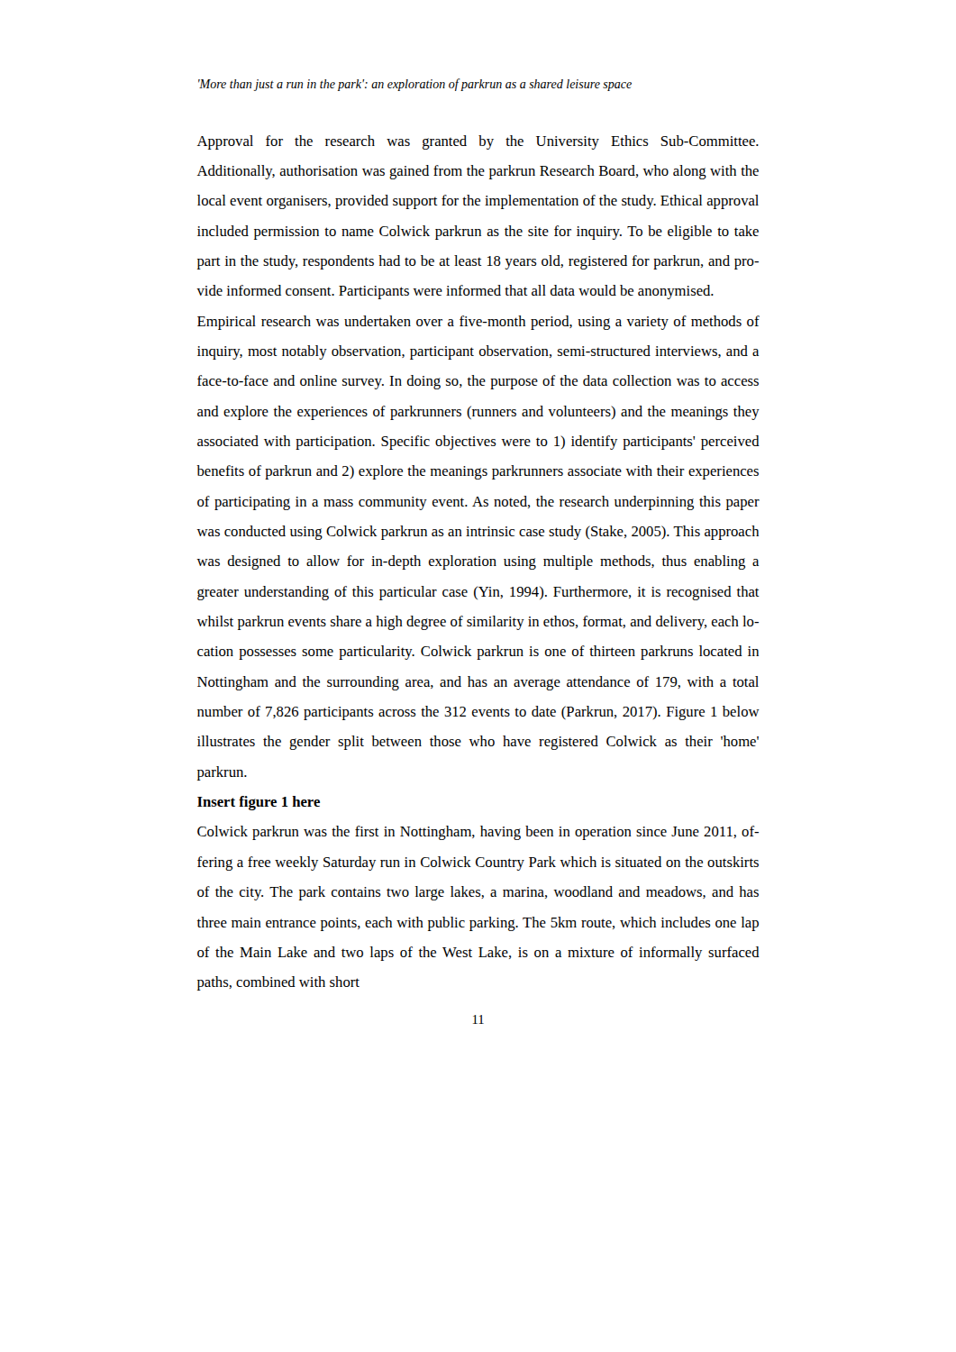'More than just a run in the park': an exploration of parkrun as a shared leisure space
Approval for the research was granted by the University Ethics Sub-Committee. Additionally, authorisation was gained from the parkrun Research Board, who along with the local event organisers, provided support for the implementation of the study. Ethical approval included permission to name Colwick parkrun as the site for inquiry. To be eligible to take part in the study, respondents had to be at least 18 years old, registered for parkrun, and provide informed consent. Participants were informed that all data would be anonymised.
Empirical research was undertaken over a five-month period, using a variety of methods of inquiry, most notably observation, participant observation, semi-structured interviews, and a face-to-face and online survey. In doing so, the purpose of the data collection was to access and explore the experiences of parkrunners (runners and volunteers) and the meanings they associated with participation. Specific objectives were to 1) identify participants' perceived benefits of parkrun and 2) explore the meanings parkrunners associate with their experiences of participating in a mass community event. As noted, the research underpinning this paper was conducted using Colwick parkrun as an intrinsic case study (Stake, 2005). This approach was designed to allow for in-depth exploration using multiple methods, thus enabling a greater understanding of this particular case (Yin, 1994). Furthermore, it is recognised that whilst parkrun events share a high degree of similarity in ethos, format, and delivery, each location possesses some particularity. Colwick parkrun is one of thirteen parkruns located in Nottingham and the surrounding area, and has an average attendance of 179, with a total number of 7,826 participants across the 312 events to date (Parkrun, 2017). Figure 1 below illustrates the gender split between those who have registered Colwick as their 'home' parkrun.
Insert figure 1 here
Colwick parkrun was the first in Nottingham, having been in operation since June 2011, offering a free weekly Saturday run in Colwick Country Park which is situated on the outskirts of the city. The park contains two large lakes, a marina, woodland and meadows, and has three main entrance points, each with public parking. The 5km route, which includes one lap of the Main Lake and two laps of the West Lake, is on a mixture of informally surfaced paths, combined with short
11